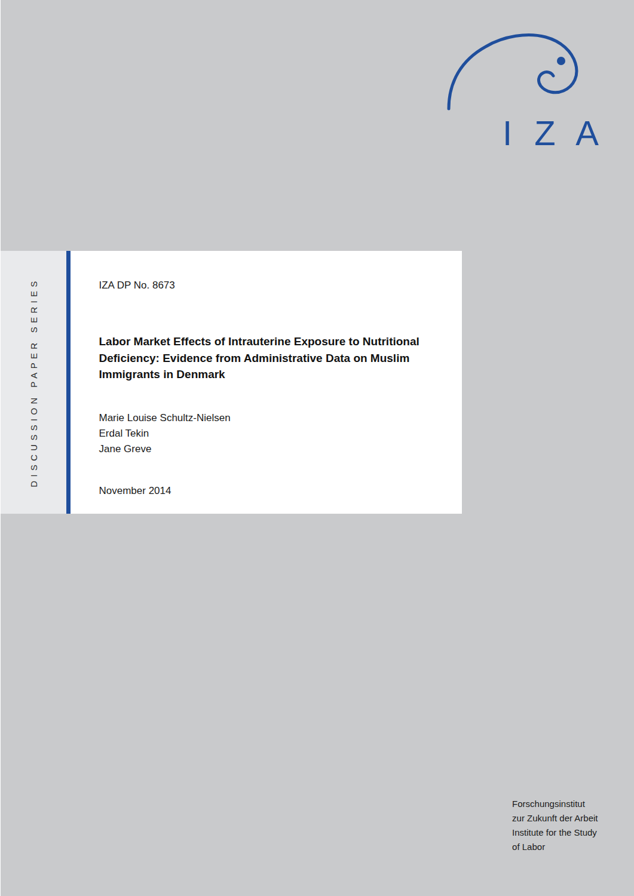I Z A
Discussion Paper Series
IZA DP No. 8673
Labor Market Effects of Intrauterine Exposure to Nutritional Deficiency: Evidence from Administrative Data on Muslim Immigrants in Denmark
Marie Louise Schultz-Nielsen
Erdal Tekin
Jane Greve
November 2014
Forschungsinstitut
zur Zukunft der Arbeit
Institute for the Study
of Labor